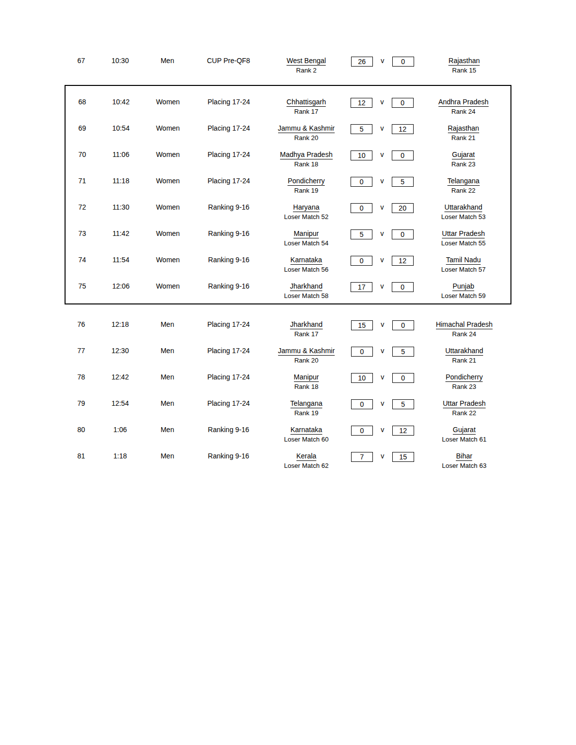| 67 | 10:30 | Men | CUP Pre-QF8 | West Bengal | 26 | v | 0 | Rajasthan |
| | Rank 2 | | Rank 15 |
| 68 | 10:42 | Women | Placing 17-24 | Chhattisgarh | 12 | v | 0 | Andhra Pradesh |
| | Rank 17 | | Rank 24 |
| 69 | 10:54 | Women | Placing 17-24 | Jammu & Kashmir | 5 | v | 12 | Rajasthan |
| | Rank 20 | | Rank 21 |
| 70 | 11:06 | Women | Placing 17-24 | Madhya Pradesh | 10 | v | 0 | Gujarat |
| | Rank 18 | | Rank 23 |
| 71 | 11:18 | Women | Placing 17-24 | Pondicherry | 0 | v | 5 | Telangana |
| | Rank 19 | | Rank 22 |
| 72 | 11:30 | Women | Ranking 9-16 | Haryana | 0 | v | 20 | Uttarakhand |
| | Loser Match 52 | | Loser Match 53 |
| 73 | 11:42 | Women | Ranking 9-16 | Manipur | 5 | v | 0 | Uttar Pradesh |
| | Loser Match 54 | | Loser Match 55 |
| 74 | 11:54 | Women | Ranking 9-16 | Karnataka | 0 | v | 12 | Tamil Nadu |
| | Loser Match 56 | | Loser Match 57 |
| 75 | 12:06 | Women | Ranking 9-16 | Jharkhand | 17 | v | 0 | Punjab |
| | Loser Match 58 | | Loser Match 59 |
| 76 | 12:18 | Men | Placing 17-24 | Jharkhand | 15 | v | 0 | Himachal Pradesh |
| | Rank 17 | | Rank 24 |
| 77 | 12:30 | Men | Placing 17-24 | Jammu & Kashmir | 0 | v | 5 | Uttarakhand |
| | Rank 20 | | Rank 21 |
| 78 | 12:42 | Men | Placing 17-24 | Manipur | 10 | v | 0 | Pondicherry |
| | Rank 18 | | Rank 23 |
| 79 | 12:54 | Men | Placing 17-24 | Telangana | 0 | v | 5 | Uttar Pradesh |
| | Rank 19 | | Rank 22 |
| 80 | 1:06 | Men | Ranking 9-16 | Karnataka | 0 | v | 12 | Gujarat |
| | Loser Match 60 | | Loser Match 61 |
| 81 | 1:18 | Men | Ranking 9-16 | Kerala | 7 | v | 15 | Bihar |
| | Loser Match 62 | | Loser Match 63 |